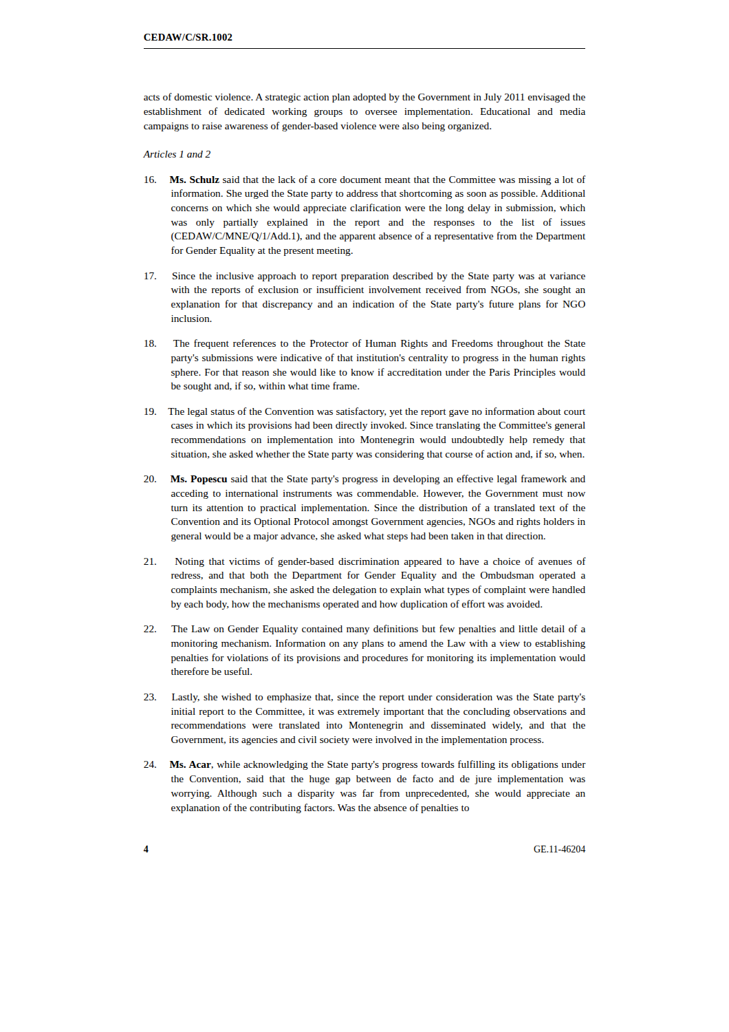CEDAW/C/SR.1002
acts of domestic violence. A strategic action plan adopted by the Government in July 2011 envisaged the establishment of dedicated working groups to oversee implementation. Educational and media campaigns to raise awareness of gender-based violence were also being organized.
Articles 1 and 2
16. Ms. Schulz said that the lack of a core document meant that the Committee was missing a lot of information. She urged the State party to address that shortcoming as soon as possible. Additional concerns on which she would appreciate clarification were the long delay in submission, which was only partially explained in the report and the responses to the list of issues (CEDAW/C/MNE/Q/1/Add.1), and the apparent absence of a representative from the Department for Gender Equality at the present meeting.
17. Since the inclusive approach to report preparation described by the State party was at variance with the reports of exclusion or insufficient involvement received from NGOs, she sought an explanation for that discrepancy and an indication of the State party's future plans for NGO inclusion.
18. The frequent references to the Protector of Human Rights and Freedoms throughout the State party's submissions were indicative of that institution's centrality to progress in the human rights sphere. For that reason she would like to know if accreditation under the Paris Principles would be sought and, if so, within what time frame.
19. The legal status of the Convention was satisfactory, yet the report gave no information about court cases in which its provisions had been directly invoked. Since translating the Committee's general recommendations on implementation into Montenegrin would undoubtedly help remedy that situation, she asked whether the State party was considering that course of action and, if so, when.
20. Ms. Popescu said that the State party's progress in developing an effective legal framework and acceding to international instruments was commendable. However, the Government must now turn its attention to practical implementation. Since the distribution of a translated text of the Convention and its Optional Protocol amongst Government agencies, NGOs and rights holders in general would be a major advance, she asked what steps had been taken in that direction.
21. Noting that victims of gender-based discrimination appeared to have a choice of avenues of redress, and that both the Department for Gender Equality and the Ombudsman operated a complaints mechanism, she asked the delegation to explain what types of complaint were handled by each body, how the mechanisms operated and how duplication of effort was avoided.
22. The Law on Gender Equality contained many definitions but few penalties and little detail of a monitoring mechanism. Information on any plans to amend the Law with a view to establishing penalties for violations of its provisions and procedures for monitoring its implementation would therefore be useful.
23. Lastly, she wished to emphasize that, since the report under consideration was the State party's initial report to the Committee, it was extremely important that the concluding observations and recommendations were translated into Montenegrin and disseminated widely, and that the Government, its agencies and civil society were involved in the implementation process.
24. Ms. Acar, while acknowledging the State party's progress towards fulfilling its obligations under the Convention, said that the huge gap between de facto and de jure implementation was worrying. Although such a disparity was far from unprecedented, she would appreciate an explanation of the contributing factors. Was the absence of penalties to
4 GE.11-46204